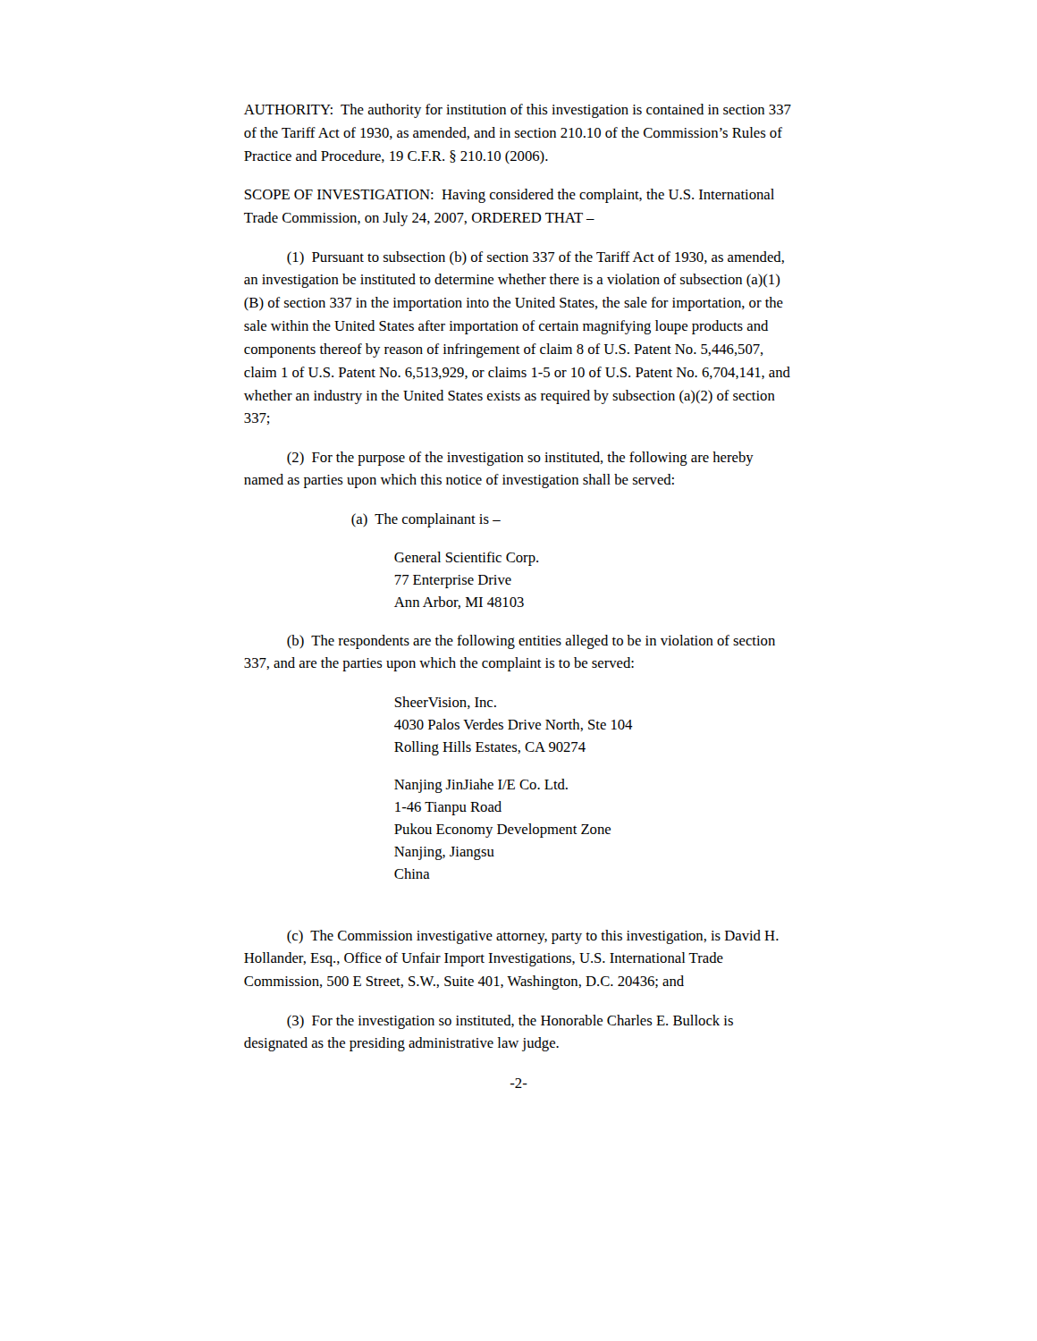AUTHORITY: The authority for institution of this investigation is contained in section 337 of the Tariff Act of 1930, as amended, and in section 210.10 of the Commission’s Rules of Practice and Procedure, 19 C.F.R. § 210.10 (2006).
SCOPE OF INVESTIGATION: Having considered the complaint, the U.S. International Trade Commission, on July 24, 2007, ORDERED THAT –
(1) Pursuant to subsection (b) of section 337 of the Tariff Act of 1930, as amended, an investigation be instituted to determine whether there is a violation of subsection (a)(1)(B) of section 337 in the importation into the United States, the sale for importation, or the sale within the United States after importation of certain magnifying loupe products and components thereof by reason of infringement of claim 8 of U.S. Patent No. 5,446,507, claim 1 of U.S. Patent No. 6,513,929, or claims 1-5 or 10 of U.S. Patent No. 6,704,141, and whether an industry in the United States exists as required by subsection (a)(2) of section 337;
(2) For the purpose of the investigation so instituted, the following are hereby named as parties upon which this notice of investigation shall be served:
(a) The complainant is –
General Scientific Corp.
77 Enterprise Drive
Ann Arbor, MI 48103
(b) The respondents are the following entities alleged to be in violation of section 337, and are the parties upon which the complaint is to be served:
SheerVision, Inc.
4030 Palos Verdes Drive North, Ste 104
Rolling Hills Estates, CA 90274
Nanjing JinJiahe I/E Co. Ltd.
1-46 Tianpu Road
Pukou Economy Development Zone
Nanjing, Jiangsu
China
(c) The Commission investigative attorney, party to this investigation, is David H. Hollander, Esq., Office of Unfair Import Investigations, U.S. International Trade Commission, 500 E Street, S.W., Suite 401, Washington, D.C. 20436; and
(3) For the investigation so instituted, the Honorable Charles E. Bullock is designated as the presiding administrative law judge.
-2-